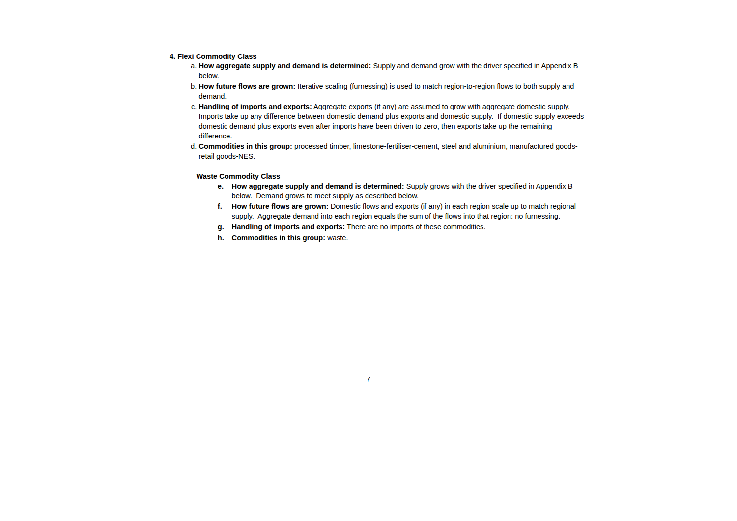Flexi Commodity Class
How aggregate supply and demand is determined: Supply and demand grow with the driver specified in Appendix B below.
How future flows are grown: Iterative scaling (furnessing) is used to match region-to-region flows to both supply and demand.
Handling of imports and exports: Aggregate exports (if any) are assumed to grow with aggregate domestic supply. Imports take up any difference between domestic demand plus exports and domestic supply. If domestic supply exceeds domestic demand plus exports even after imports have been driven to zero, then exports take up the remaining difference.
Commodities in this group: processed timber, limestone-fertiliser-cement, steel and aluminium, manufactured goods-retail goods-NES.
Waste Commodity Class
How aggregate supply and demand is determined: Supply grows with the driver specified in Appendix B below. Demand grows to meet supply as described below.
How future flows are grown: Domestic flows and exports (if any) in each region scale up to match regional supply. Aggregate demand into each region equals the sum of the flows into that region; no furnessing.
Handling of imports and exports: There are no imports of these commodities.
Commodities in this group: waste.
7